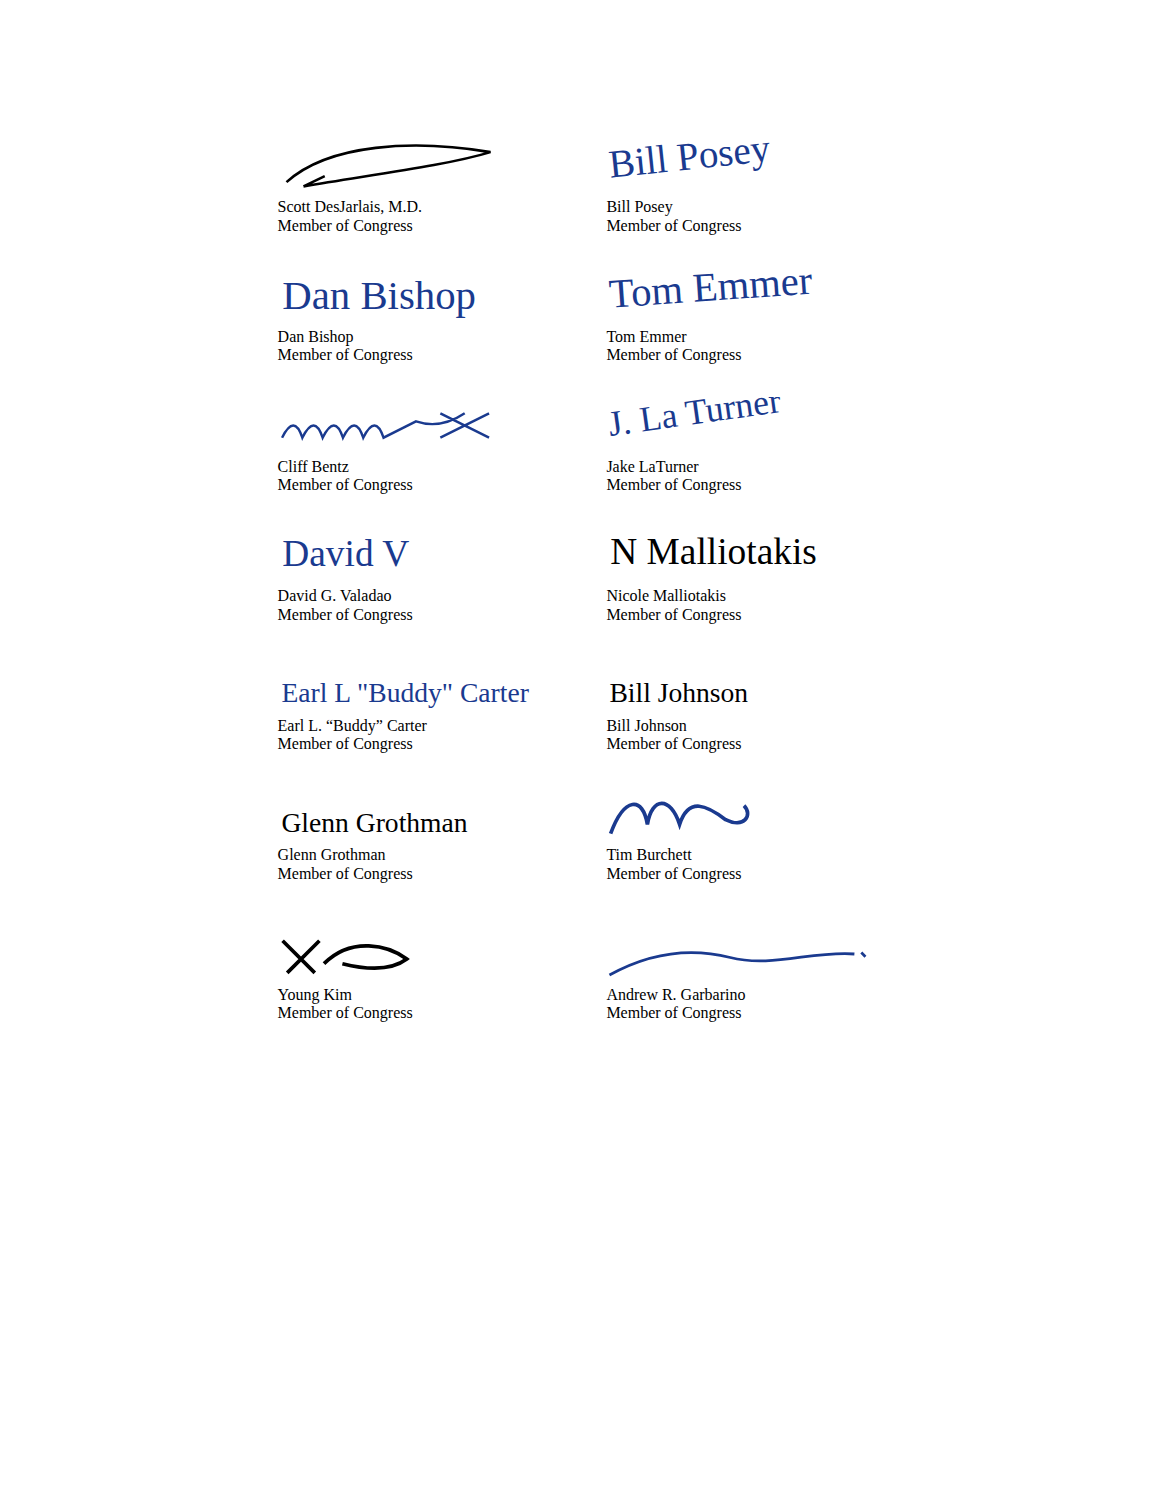Scott DesJarlais, M.D.
Member of Congress
Bill Posey
Member of Congress
Dan Bishop
Member of Congress
Tom Emmer
Member of Congress
Cliff Bentz
Member of Congress
Jake LaTurner
Member of Congress
David G. Valadao
Member of Congress
Nicole Malliotakis
Member of Congress
Earl L. “Buddy” Carter
Member of Congress
Bill Johnson
Member of Congress
Glenn Grothman
Member of Congress
Tim Burchett
Member of Congress
Young Kim
Member of Congress
Andrew R. Garbarino
Member of Congress